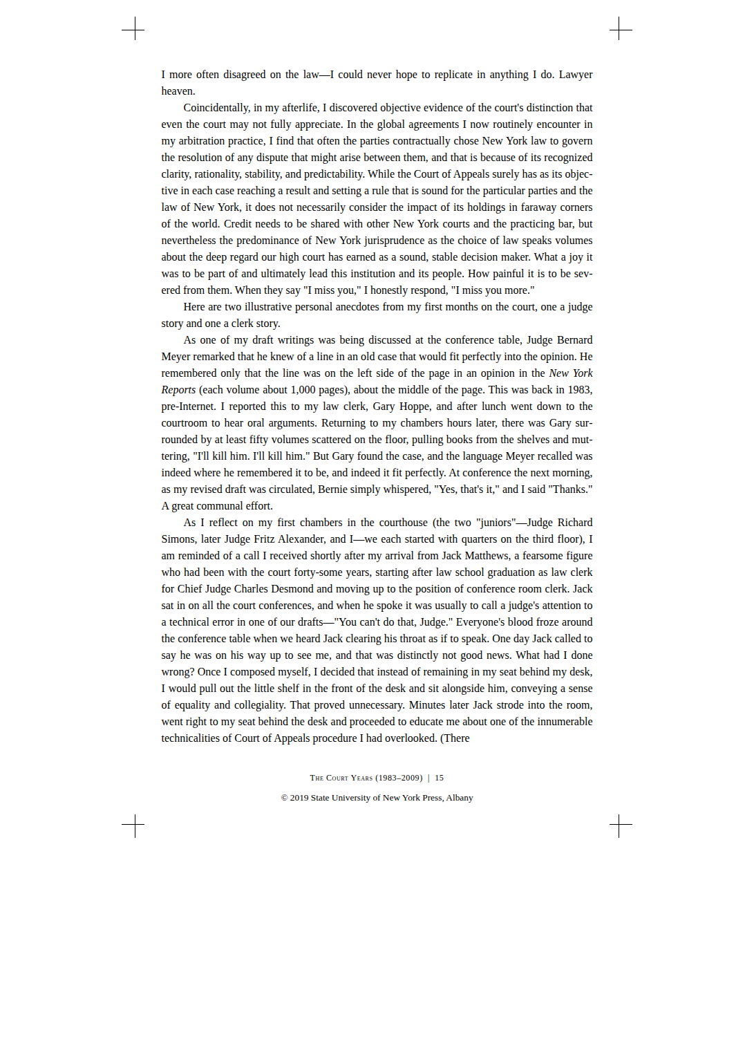I more often disagreed on the law—I could never hope to replicate in anything I do. Lawyer heaven.
Coincidentally, in my afterlife, I discovered objective evidence of the court's distinction that even the court may not fully appreciate. In the global agreements I now routinely encounter in my arbitration practice, I find that often the parties contractually chose New York law to govern the resolution of any dispute that might arise between them, and that is because of its recognized clarity, rationality, stability, and predictability. While the Court of Appeals surely has as its objective in each case reaching a result and setting a rule that is sound for the particular parties and the law of New York, it does not necessarily consider the impact of its holdings in faraway corners of the world. Credit needs to be shared with other New York courts and the practicing bar, but nevertheless the predominance of New York jurisprudence as the choice of law speaks volumes about the deep regard our high court has earned as a sound, stable decision maker. What a joy it was to be part of and ultimately lead this institution and its people. How painful it is to be severed from them. When they say "I miss you," I honestly respond, "I miss you more."
Here are two illustrative personal anecdotes from my first months on the court, one a judge story and one a clerk story.
As one of my draft writings was being discussed at the conference table, Judge Bernard Meyer remarked that he knew of a line in an old case that would fit perfectly into the opinion. He remembered only that the line was on the left side of the page in an opinion in the New York Reports (each volume about 1,000 pages), about the middle of the page. This was back in 1983, pre-Internet. I reported this to my law clerk, Gary Hoppe, and after lunch went down to the courtroom to hear oral arguments. Returning to my chambers hours later, there was Gary surrounded by at least fifty volumes scattered on the floor, pulling books from the shelves and muttering, "I'll kill him. I'll kill him." But Gary found the case, and the language Meyer recalled was indeed where he remembered it to be, and indeed it fit perfectly. At conference the next morning, as my revised draft was circulated, Bernie simply whispered, "Yes, that's it," and I said "Thanks." A great communal effort.
As I reflect on my first chambers in the courthouse (the two "juniors"—Judge Richard Simons, later Judge Fritz Alexander, and I—we each started with quarters on the third floor), I am reminded of a call I received shortly after my arrival from Jack Matthews, a fearsome figure who had been with the court forty-some years, starting after law school graduation as law clerk for Chief Judge Charles Desmond and moving up to the position of conference room clerk. Jack sat in on all the court conferences, and when he spoke it was usually to call a judge's attention to a technical error in one of our drafts—"You can't do that, Judge." Everyone's blood froze around the conference table when we heard Jack clearing his throat as if to speak. One day Jack called to say he was on his way up to see me, and that was distinctly not good news. What had I done wrong? Once I composed myself, I decided that instead of remaining in my seat behind my desk, I would pull out the little shelf in the front of the desk and sit alongside him, conveying a sense of equality and collegiality. That proved unnecessary. Minutes later Jack strode into the room, went right to my seat behind the desk and proceeded to educate me about one of the innumerable technicalities of Court of Appeals procedure I had overlooked. (There
The Court Years (1983–2009) | 15
© 2019 State University of New York Press, Albany